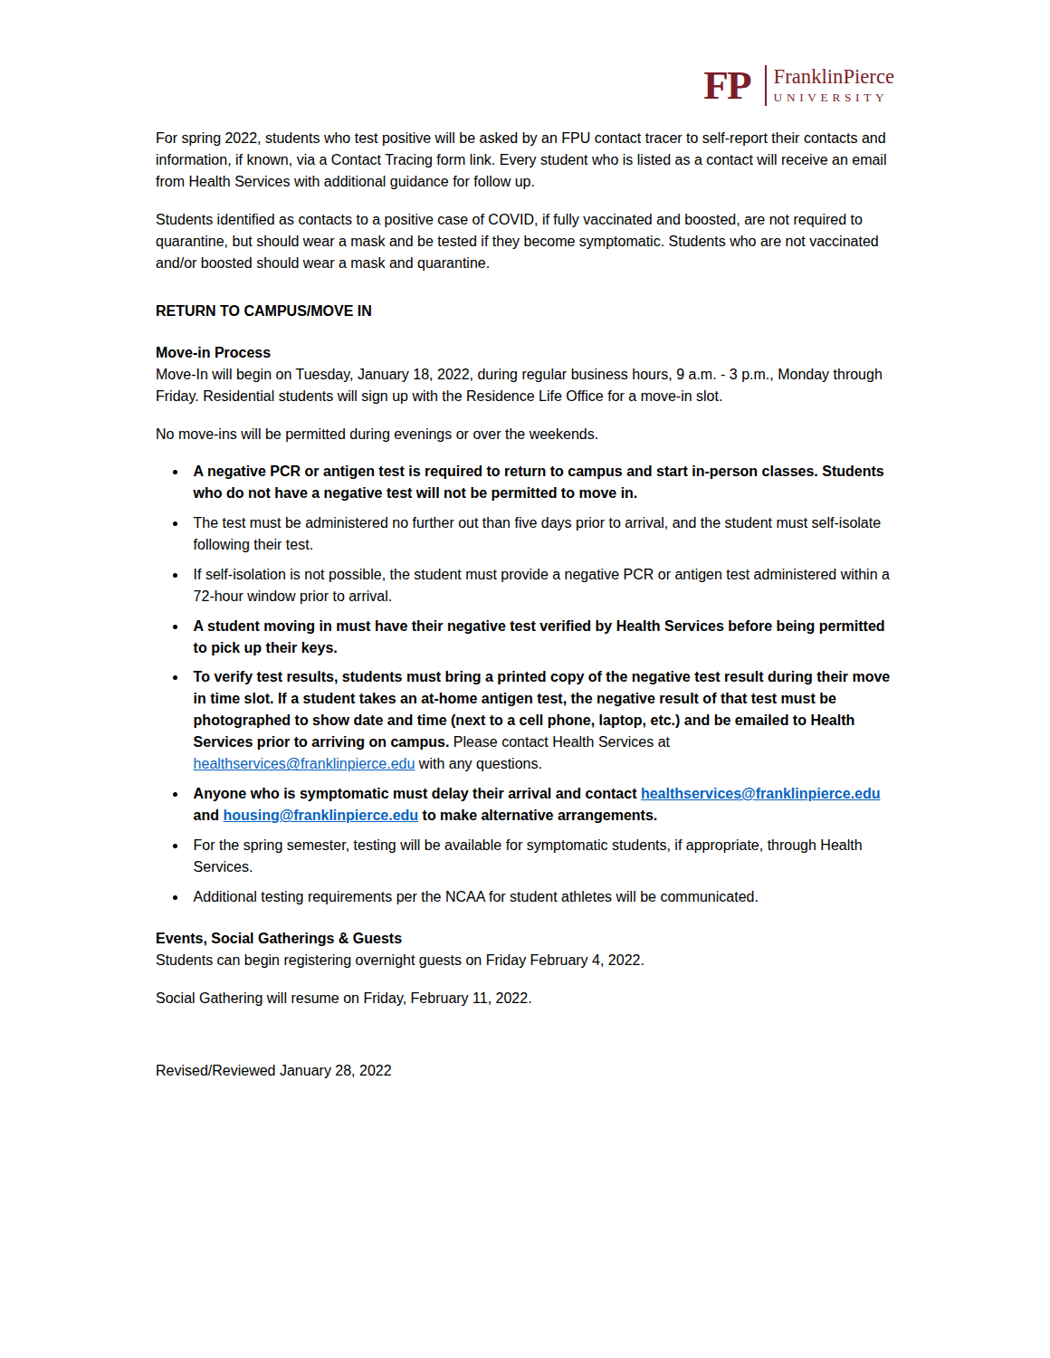FP FranklinPierce
University
For spring 2022, students who test positive will be asked by an FPU contact tracer to self-report their contacts and information, if known, via a Contact Tracing form link. Every student who is listed as a contact will receive an email from Health Services with additional guidance for follow up.
Students identified as contacts to a positive case of COVID, if fully vaccinated and boosted, are not required to quarantine, but should wear a mask and be tested if they become symptomatic. Students who are not vaccinated and/or boosted should wear a mask and quarantine.
Return to Campus/Move In
Move-in Process
Move-In will begin on Tuesday, January 18, 2022, during regular business hours, 9 a.m. - 3 p.m., Monday through Friday. Residential students will sign up with the Residence Life Office for a move-in slot.
No move-ins will be permitted during evenings or over the weekends.
A negative PCR or antigen test is required to return to campus and start in-person classes. Students who do not have a negative test will not be permitted to move in.
The test must be administered no further out than five days prior to arrival, and the student must self-isolate following their test.
If self-isolation is not possible, the student must provide a negative PCR or antigen test administered within a 72-hour window prior to arrival.
A student moving in must have their negative test verified by Health Services before being permitted to pick up their keys.
To verify test results, students must bring a printed copy of the negative test result during their move in time slot. If a student takes an at-home antigen test, the negative result of that test must be photographed to show date and time (next to a cell phone, laptop, etc.) and be emailed to Health Services prior to arriving on campus. Please contact Health Services at healthservices@franklinpierce.edu with any questions.
Anyone who is symptomatic must delay their arrival and contact healthservices@franklinpierce.edu and housing@franklinpierce.edu to make alternative arrangements.
For the spring semester, testing will be available for symptomatic students, if appropriate, through Health Services.
Additional testing requirements per the NCAA for student athletes will be communicated.
Events, Social Gatherings & Guests
Students can begin registering overnight guests on Friday February 4, 2022.
Social Gathering will resume on Friday, February 11, 2022.
Revised/Reviewed January 28, 2022